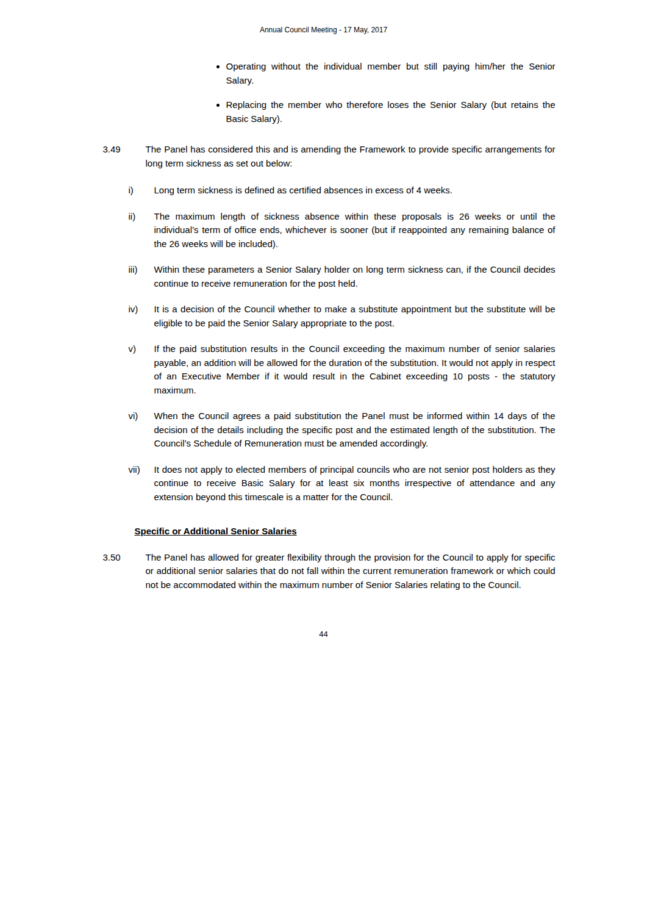Annual Council Meeting - 17 May, 2017
Operating without the individual member but still paying him/her the Senior Salary.
Replacing the member who therefore loses the Senior Salary (but retains the Basic Salary).
3.49
The Panel has considered this and is amending the Framework to provide specific arrangements for long term sickness as set out below:
Long term sickness is defined as certified absences in excess of 4 weeks.
The maximum length of sickness absence within these proposals is 26 weeks or until the individual’s term of office ends, whichever is sooner (but if reappointed any remaining balance of the 26 weeks will be included).
Within these parameters a Senior Salary holder on long term sickness can, if the Council decides continue to receive remuneration for the post held.
It is a decision of the Council whether to make a substitute appointment but the substitute will be eligible to be paid the Senior Salary appropriate to the post.
If the paid substitution results in the Council exceeding the maximum number of senior salaries payable, an addition will be allowed for the duration of the substitution. It would not apply in respect of an Executive Member if it would result in the Cabinet exceeding 10 posts - the statutory maximum.
When the Council agrees a paid substitution the Panel must be informed within 14 days of the decision of the details including the specific post and the estimated length of the substitution. The Council’s Schedule of Remuneration must be amended accordingly.
It does not apply to elected members of principal councils who are not senior post holders as they continue to receive Basic Salary for at least six months irrespective of attendance and any extension beyond this timescale is a matter for the Council.
Specific or Additional Senior Salaries
3.50
The Panel has allowed for greater flexibility through the provision for the Council to apply for specific or additional senior salaries that do not fall within the current remuneration framework or which could not be accommodated within the maximum number of Senior Salaries relating to the Council.
44